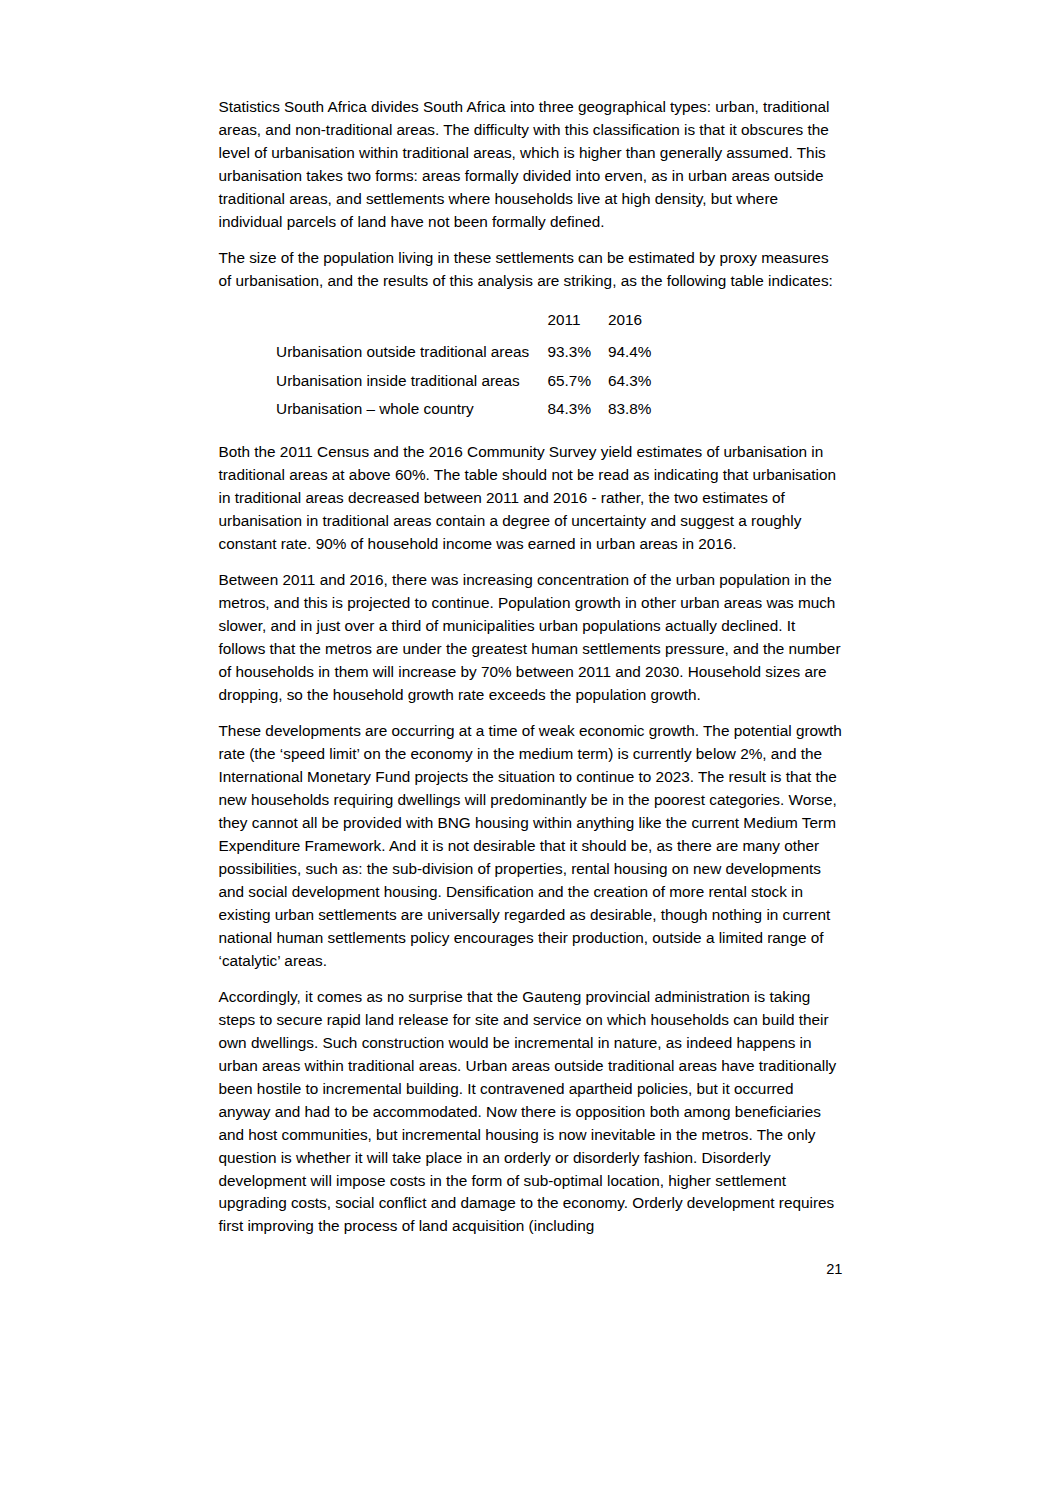Statistics South Africa divides South Africa into three geographical types: urban, traditional areas, and non-traditional areas. The difficulty with this classification is that it obscures the level of urbanisation within traditional areas, which is higher than generally assumed. This urbanisation takes two forms: areas formally divided into erven, as in urban areas outside traditional areas, and settlements where households live at high density, but where individual parcels of land have not been formally defined.
The size of the population living in these settlements can be estimated by proxy measures of urbanisation, and the results of this analysis are striking, as the following table indicates:
| | 2011 | 2016 |
| Urbanisation outside traditional areas | 93.3% | 94.4% |
| Urbanisation inside traditional areas | 65.7% | 64.3% |
| Urbanisation – whole country | 84.3% | 83.8% |
Both the 2011 Census and the 2016 Community Survey yield estimates of urbanisation in traditional areas at above 60%. The table should not be read as indicating that urbanisation in traditional areas decreased between 2011 and 2016 - rather, the two estimates of urbanisation in traditional areas contain a degree of uncertainty and suggest a roughly constant rate. 90% of household income was earned in urban areas in 2016.
Between 2011 and 2016, there was increasing concentration of the urban population in the metros, and this is projected to continue. Population growth in other urban areas was much slower, and in just over a third of municipalities urban populations actually declined. It follows that the metros are under the greatest human settlements pressure, and the number of households in them will increase by 70% between 2011 and 2030. Household sizes are dropping, so the household growth rate exceeds the population growth.
These developments are occurring at a time of weak economic growth. The potential growth rate (the ‘speed limit’ on the economy in the medium term) is currently below 2%, and the International Monetary Fund projects the situation to continue to 2023. The result is that the new households requiring dwellings will predominantly be in the poorest categories. Worse, they cannot all be provided with BNG housing within anything like the current Medium Term Expenditure Framework. And it is not desirable that it should be, as there are many other possibilities, such as: the sub-division of properties, rental housing on new developments and social development housing. Densification and the creation of more rental stock in existing urban settlements are universally regarded as desirable, though nothing in current national human settlements policy encourages their production, outside a limited range of ‘catalytic’ areas.
Accordingly, it comes as no surprise that the Gauteng provincial administration is taking steps to secure rapid land release for site and service on which households can build their own dwellings. Such construction would be incremental in nature, as indeed happens in urban areas within traditional areas. Urban areas outside traditional areas have traditionally been hostile to incremental building. It contravened apartheid policies, but it occurred anyway and had to be accommodated. Now there is opposition both among beneficiaries and host communities, but incremental housing is now inevitable in the metros. The only question is whether it will take place in an orderly or disorderly fashion. Disorderly development will impose costs in the form of sub-optimal location, higher settlement upgrading costs, social conflict and damage to the economy. Orderly development requires first improving the process of land acquisition (including
21